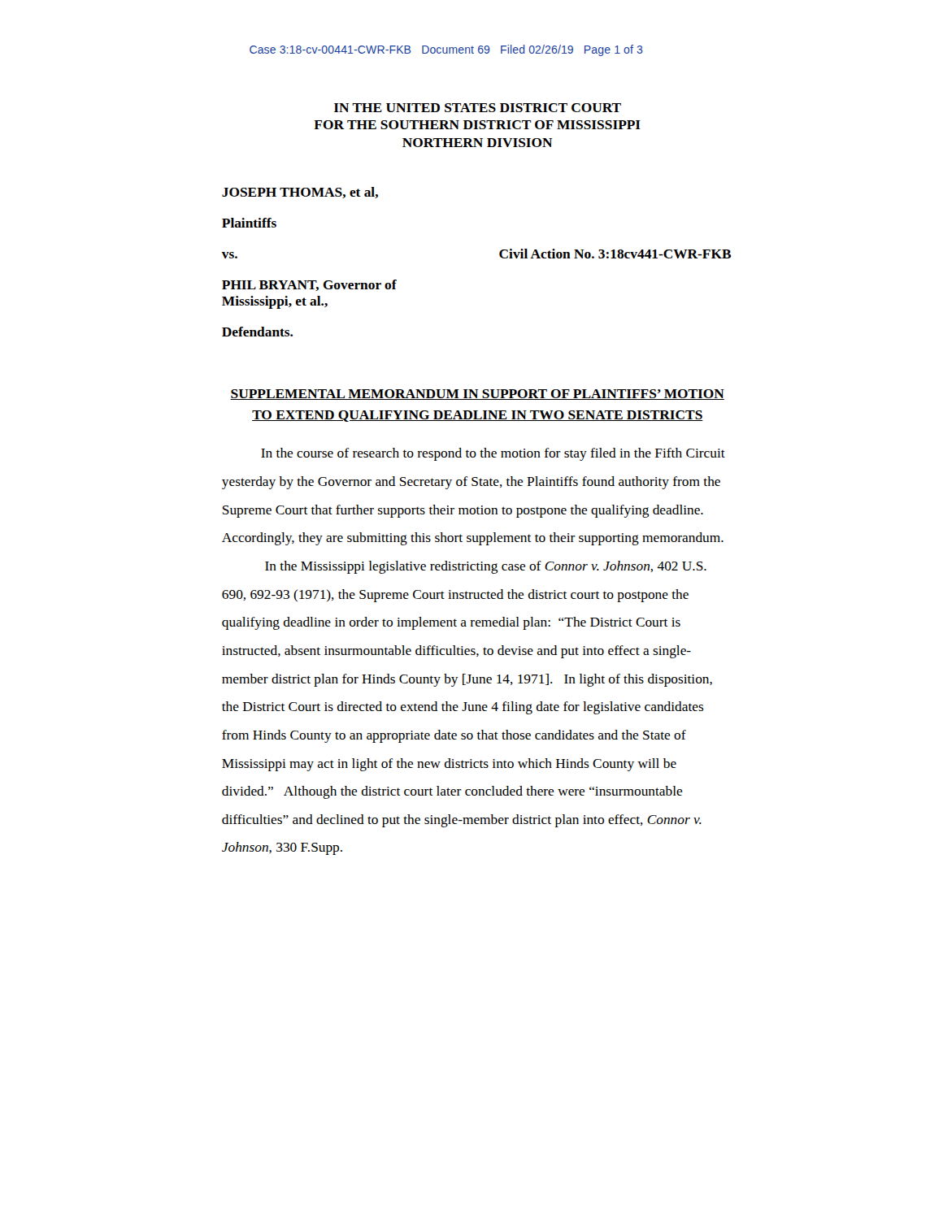Case 3:18-cv-00441-CWR-FKB Document 69 Filed 02/26/19 Page 1 of 3
IN THE UNITED STATES DISTRICT COURT
FOR THE SOUTHERN DISTRICT OF MISSISSIPPI
NORTHERN DIVISION
JOSEPH THOMAS, et al,
Plaintiffs
vs. Civil Action No. 3:18cv441-CWR-FKB
PHIL BRYANT, Governor of
Mississippi, et al.,
Defendants.
SUPPLEMENTAL MEMORANDUM IN SUPPORT OF PLAINTIFFS’ MOTION
TO EXTEND QUALIFYING DEADLINE IN TWO SENATE DISTRICTS
In the course of research to respond to the motion for stay filed in the Fifth Circuit yesterday by the Governor and Secretary of State, the Plaintiffs found authority from the Supreme Court that further supports their motion to postpone the qualifying deadline. Accordingly, they are submitting this short supplement to their supporting memorandum.
In the Mississippi legislative redistricting case of Connor v. Johnson, 402 U.S. 690, 692-93 (1971), the Supreme Court instructed the district court to postpone the qualifying deadline in order to implement a remedial plan: “The District Court is instructed, absent insurmountable difficulties, to devise and put into effect a single-member district plan for Hinds County by [June 14, 1971]. In light of this disposition, the District Court is directed to extend the June 4 filing date for legislative candidates from Hinds County to an appropriate date so that those candidates and the State of Mississippi may act in light of the new districts into which Hinds County will be divided.” Although the district court later concluded there were “insurmountable difficulties” and declined to put the single-member district plan into effect, Connor v. Johnson, 330 F.Supp.